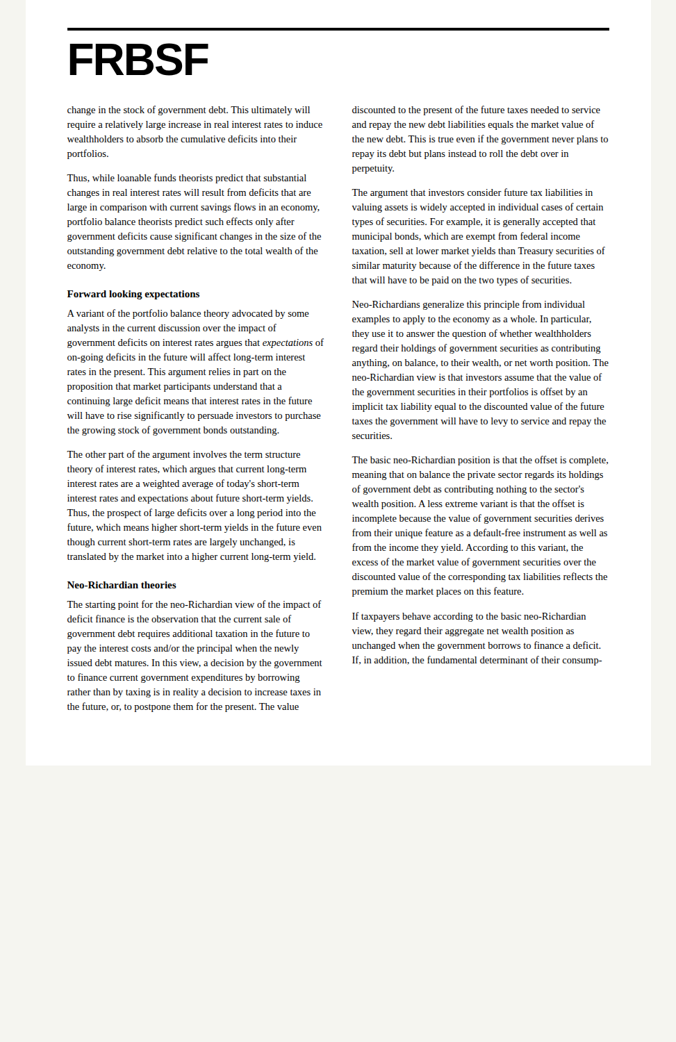FRBSF
change in the stock of government debt. This ultimately will require a relatively large increase in real interest rates to induce wealthholders to absorb the cumulative deficits into their portfolios.
Thus, while loanable funds theorists predict that substantial changes in real interest rates will result from deficits that are large in comparison with current savings flows in an economy, portfolio balance theorists predict such effects only after government deficits cause significant changes in the size of the outstanding government debt relative to the total wealth of the economy.
Forward looking expectations
A variant of the portfolio balance theory advocated by some analysts in the current discussion over the impact of government deficits on interest rates argues that expectations of on-going deficits in the future will affect long-term interest rates in the present. This argument relies in part on the proposition that market participants understand that a continuing large deficit means that interest rates in the future will have to rise significantly to persuade investors to purchase the growing stock of government bonds outstanding.
The other part of the argument involves the term structure theory of interest rates, which argues that current long-term interest rates are a weighted average of today's short-term interest rates and expectations about future short-term yields. Thus, the prospect of large deficits over a long period into the future, which means higher short-term yields in the future even though current short-term rates are largely unchanged, is translated by the market into a higher current long-term yield.
Neo-Richardian theories
The starting point for the neo-Richardian view of the impact of deficit finance is the observation that the current sale of government debt requires additional taxation in the future to pay the interest costs and/or the principal when the newly issued debt matures. In this view, a decision by the government to finance current government expenditures by borrowing rather than by taxing is in reality a decision to increase taxes in the future, or, to postpone them for the present. The value
discounted to the present of the future taxes needed to service and repay the new debt liabilities equals the market value of the new debt. This is true even if the government never plans to repay its debt but plans instead to roll the debt over in perpetuity.
The argument that investors consider future tax liabilities in valuing assets is widely accepted in individual cases of certain types of securities. For example, it is generally accepted that municipal bonds, which are exempt from federal income taxation, sell at lower market yields than Treasury securities of similar maturity because of the difference in the future taxes that will have to be paid on the two types of securities.
Neo-Richardians generalize this principle from individual examples to apply to the economy as a whole. In particular, they use it to answer the question of whether wealthholders regard their holdings of government securities as contributing anything, on balance, to their wealth, or net worth position. The neo-Richardian view is that investors assume that the value of the government securities in their portfolios is offset by an implicit tax liability equal to the discounted value of the future taxes the government will have to levy to service and repay the securities.
The basic neo-Richardian position is that the offset is complete, meaning that on balance the private sector regards its holdings of government debt as contributing nothing to the sector's wealth position. A less extreme variant is that the offset is incomplete because the value of government securities derives from their unique feature as a default-free instrument as well as from the income they yield. According to this variant, the excess of the market value of government securities over the discounted value of the corresponding tax liabilities reflects the premium the market places on this feature.
If taxpayers behave according to the basic neo-Richardian view, they regard their aggregate net wealth position as unchanged when the government borrows to finance a deficit. If, in addition, the fundamental determinant of their consump-